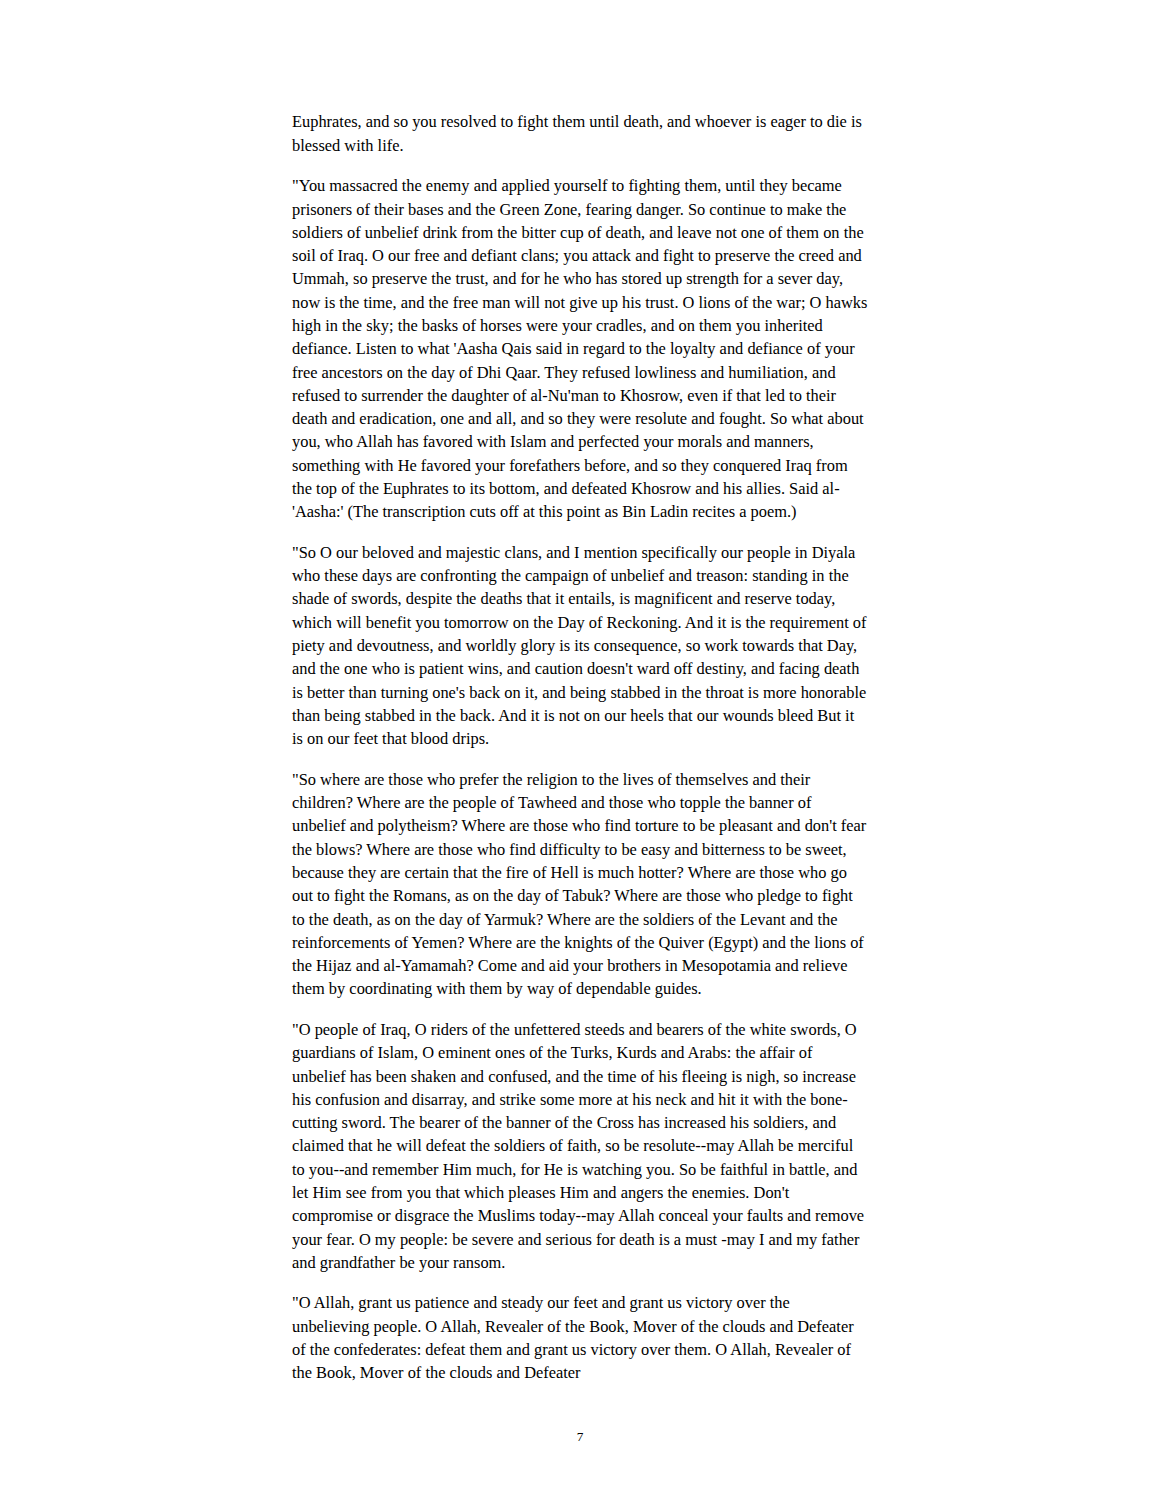Euphrates, and so you resolved to fight them until death, and whoever is eager to die is blessed with life.
"You massacred the enemy and applied yourself to fighting them, until they became prisoners of their bases and the Green Zone, fearing danger. So continue to make the soldiers of unbelief drink from the bitter cup of death, and leave not one of them on the soil of Iraq. O our free and defiant clans; you attack and fight to preserve the creed and Ummah, so preserve the trust, and for he who has stored up strength for a sever day, now is the time, and the free man will not give up his trust. O lions of the war; O hawks high in the sky; the basks of horses were your cradles, and on them you inherited defiance. Listen to what 'Aasha Qais said in regard to the loyalty and defiance of your free ancestors on the day of Dhi Qaar. They refused lowliness and humiliation, and refused to surrender the daughter of al-Nu'man to Khosrow, even if that led to their death and eradication, one and all, and so they were resolute and fought. So what about you, who Allah has favored with Islam and perfected your morals and manners, something with He favored your forefathers before, and so they conquered Iraq from the top of the Euphrates to its bottom, and defeated Khosrow and his allies. Said al-'Aasha:' (The transcription cuts off at this point as Bin Ladin recites a poem.)
"So O our beloved and majestic clans, and I mention specifically our people in Diyala who these days are confronting the campaign of unbelief and treason: standing in the shade of swords, despite the deaths that it entails, is magnificent and reserve today, which will benefit you tomorrow on the Day of Reckoning. And it is the requirement of piety and devoutness, and worldly glory is its consequence, so work towards that Day, and the one who is patient wins, and caution doesn't ward off destiny, and facing death is better than turning one's back on it, and being stabbed in the throat is more honorable than being stabbed in the back. And it is not on our heels that our wounds bleed But it is on our feet that blood drips.
"So where are those who prefer the religion to the lives of themselves and their children? Where are the people of Tawheed and those who topple the banner of unbelief and polytheism? Where are those who find torture to be pleasant and don't fear the blows? Where are those who find difficulty to be easy and bitterness to be sweet, because they are certain that the fire of Hell is much hotter? Where are those who go out to fight the Romans, as on the day of Tabuk? Where are those who pledge to fight to the death, as on the day of Yarmuk? Where are the soldiers of the Levant and the reinforcements of Yemen? Where are the knights of the Quiver (Egypt) and the lions of the Hijaz and al-Yamamah? Come and aid your brothers in Mesopotamia and relieve them by coordinating with them by way of dependable guides.
"O people of Iraq, O riders of the unfettered steeds and bearers of the white swords, O guardians of Islam, O eminent ones of the Turks, Kurds and Arabs: the affair of unbelief has been shaken and confused, and the time of his fleeing is nigh, so increase his confusion and disarray, and strike some more at his neck and hit it with the bone-cutting sword. The bearer of the banner of the Cross has increased his soldiers, and claimed that he will defeat the soldiers of faith, so be resolute--may Allah be merciful to you--and remember Him much, for He is watching you. So be faithful in battle, and let Him see from you that which pleases Him and angers the enemies. Don't compromise or disgrace the Muslims today--may Allah conceal your faults and remove your fear. O my people: be severe and serious for death is a must -may I and my father and grandfather be your ransom.
"O Allah, grant us patience and steady our feet and grant us victory over the unbelieving people. O Allah, Revealer of the Book, Mover of the clouds and Defeater of the confederates: defeat them and grant us victory over them. O Allah, Revealer of the Book, Mover of the clouds and Defeater
7